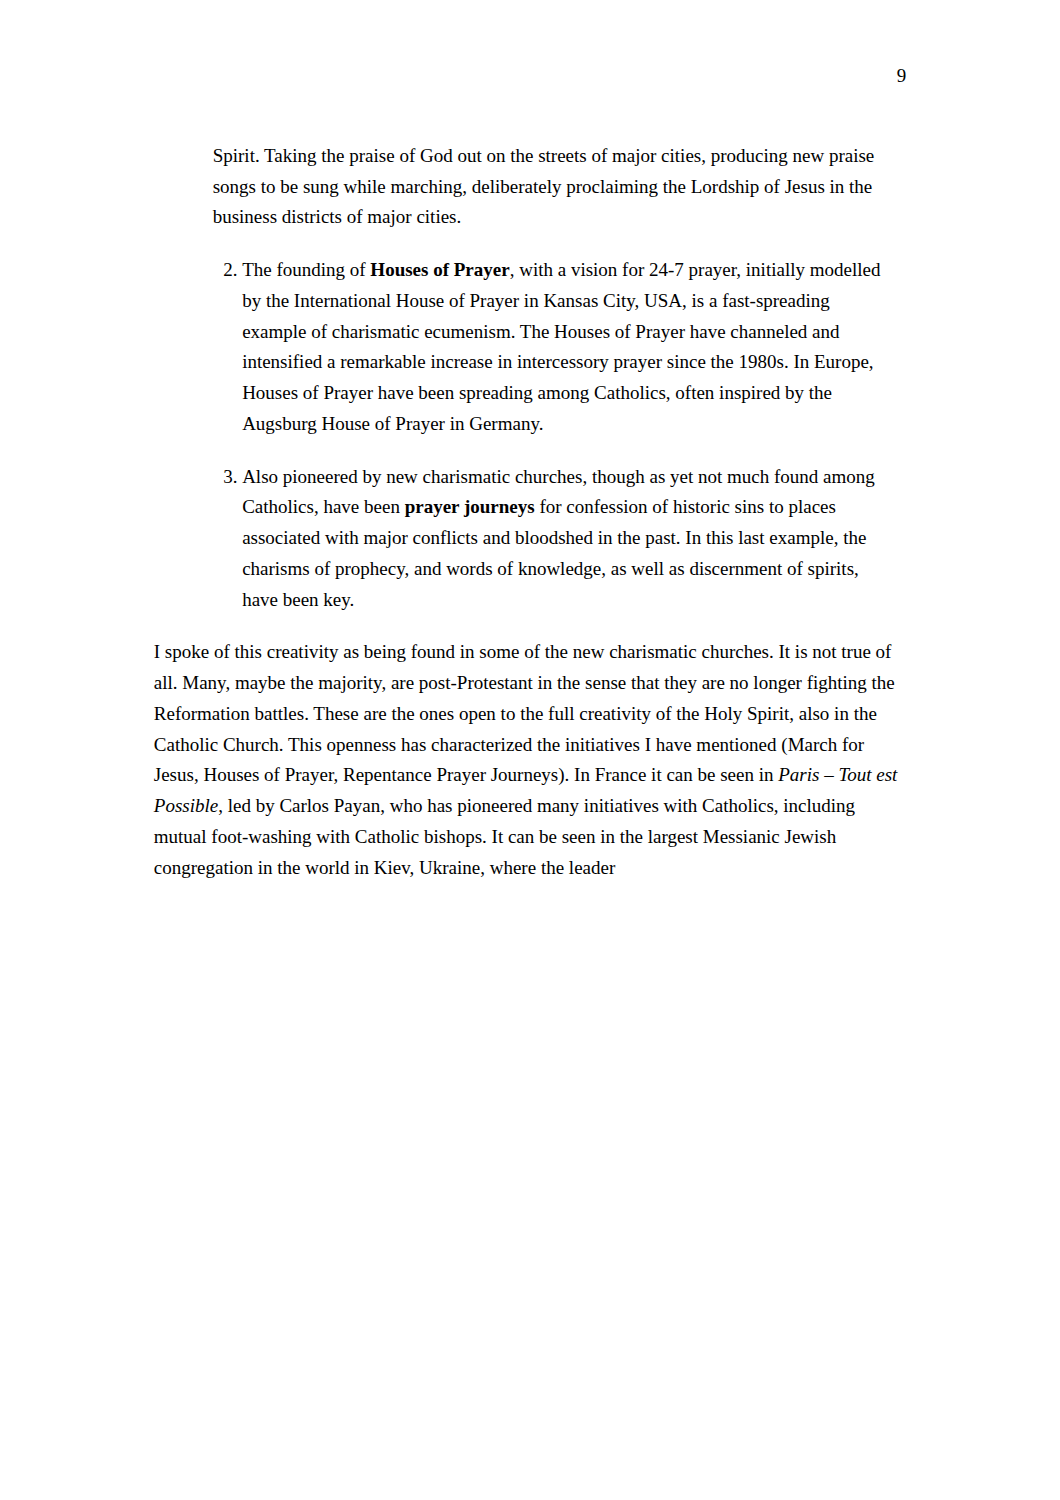9
Spirit. Taking the praise of God out on the streets of major cities, producing new praise songs to be sung while marching, deliberately proclaiming the Lordship of Jesus in the business districts of major cities.
2 The founding of Houses of Prayer, with a vision for 24-7 prayer, initially modelled by the International House of Prayer in Kansas City, USA, is a fast-spreading example of charismatic ecumenism. The Houses of Prayer have channeled and intensified a remarkable increase in intercessory prayer since the 1980s. In Europe, Houses of Prayer have been spreading among Catholics, often inspired by the Augsburg House of Prayer in Germany.
3 Also pioneered by new charismatic churches, though as yet not much found among Catholics, have been prayer journeys for confession of historic sins to places associated with major conflicts and bloodshed in the past. In this last example, the charisms of prophecy, and words of knowledge, as well as discernment of spirits, have been key.
I spoke of this creativity as being found in some of the new charismatic churches. It is not true of all. Many, maybe the majority, are post-Protestant in the sense that they are no longer fighting the Reformation battles. These are the ones open to the full creativity of the Holy Spirit, also in the Catholic Church. This openness has characterized the initiatives I have mentioned (March for Jesus, Houses of Prayer, Repentance Prayer Journeys). In France it can be seen in Paris – Tout est Possible, led by Carlos Payan, who has pioneered many initiatives with Catholics, including mutual foot-washing with Catholic bishops. It can be seen in the largest Messianic Jewish congregation in the world in Kiev, Ukraine, where the leader